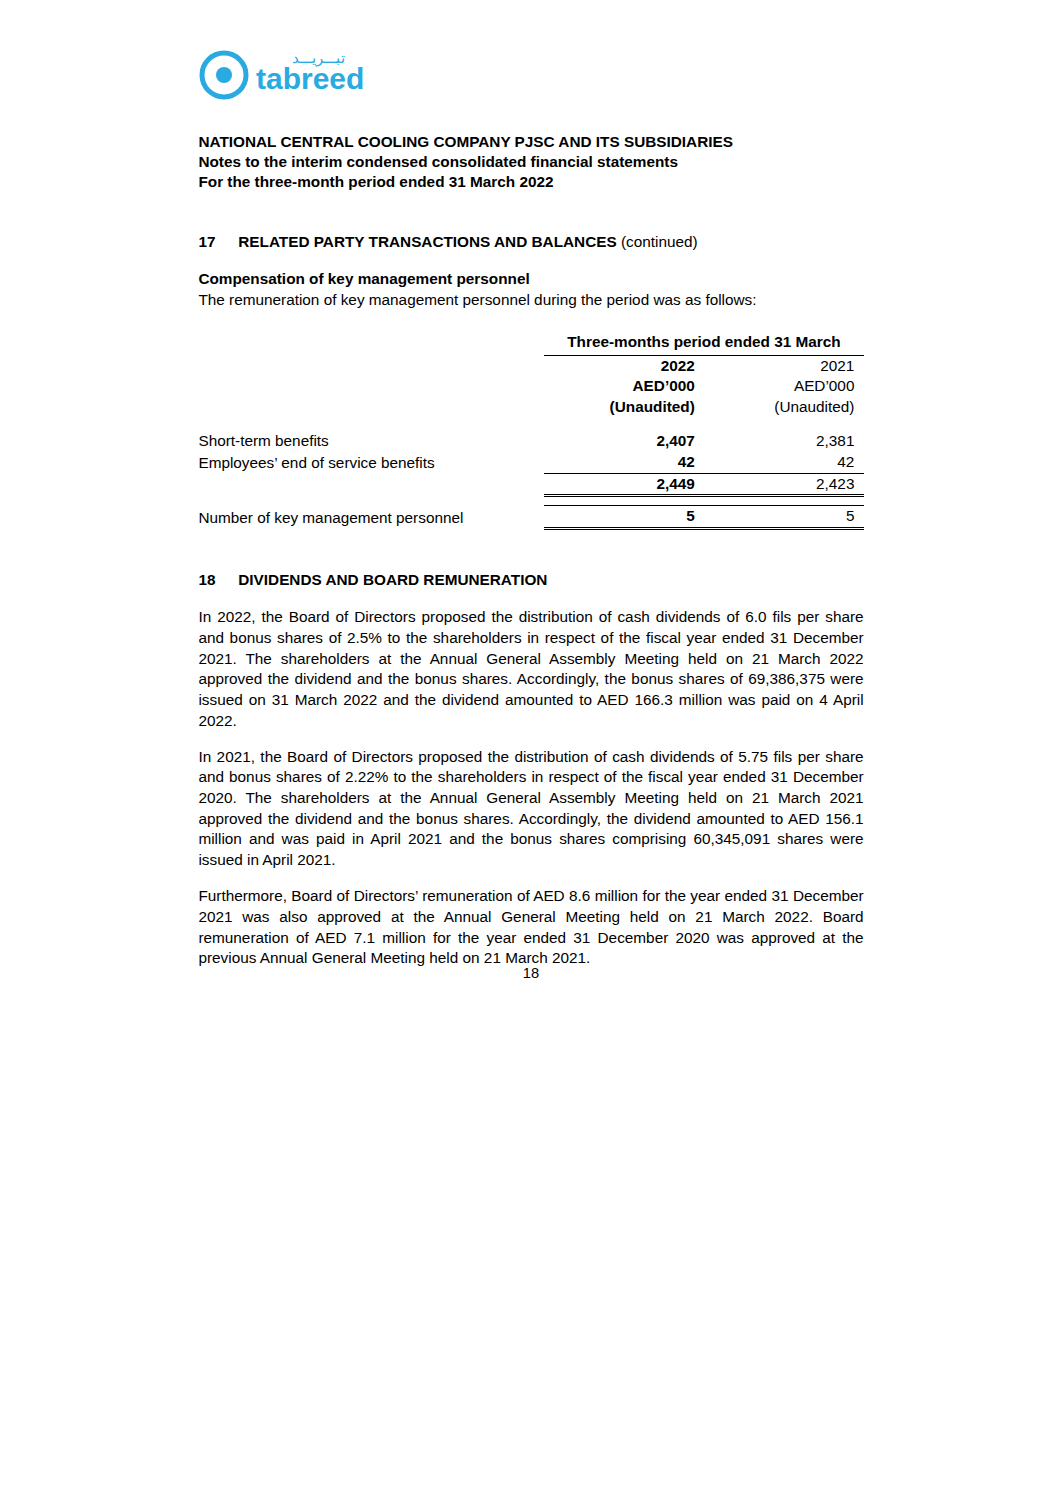tabreed تبـــريـــد
NATIONAL CENTRAL COOLING COMPANY PJSC AND ITS SUBSIDIARIES
Notes to the interim condensed consolidated financial statements
For the three-month period ended 31 March 2022
17 RELATED PARTY TRANSACTIONS AND BALANCES (continued)
Compensation of key management personnel
The remuneration of key management personnel during the period was as follows:
| | Three-months period ended 31 March |
| | 2022 | 2021 |
| | AED’000 | AED’000 |
| | (Unaudited) | (Unaudited) |
| Short-term benefits | 2,407 | 2,381 |
| Employees’ end of service benefits | 42 | 42 |
| | 2,449 | 2,423 |
| Number of key management personnel | 5 | 5 |
18 DIVIDENDS AND BOARD REMUNERATION
In 2022, the Board of Directors proposed the distribution of cash dividends of 6.0 fils per share and bonus shares of 2.5% to the shareholders in respect of the fiscal year ended 31 December 2021. The shareholders at the Annual General Assembly Meeting held on 21 March 2022 approved the dividend and the bonus shares. Accordingly, the bonus shares of 69,386,375 were issued on 31 March 2022 and the dividend amounted to AED 166.3 million was paid on 4 April 2022.
In 2021, the Board of Directors proposed the distribution of cash dividends of 5.75 fils per share and bonus shares of 2.22% to the shareholders in respect of the fiscal year ended 31 December 2020. The shareholders at the Annual General Assembly Meeting held on 21 March 2021 approved the dividend and the bonus shares. Accordingly, the dividend amounted to AED 156.1 million and was paid in April 2021 and the bonus shares comprising 60,345,091 shares were issued in April 2021.
Furthermore, Board of Directors’ remuneration of AED 8.6 million for the year ended 31 December 2021 was also approved at the Annual General Meeting held on 21 March 2022. Board remuneration of AED 7.1 million for the year ended 31 December 2020 was approved at the previous Annual General Meeting held on 21 March 2021.
18